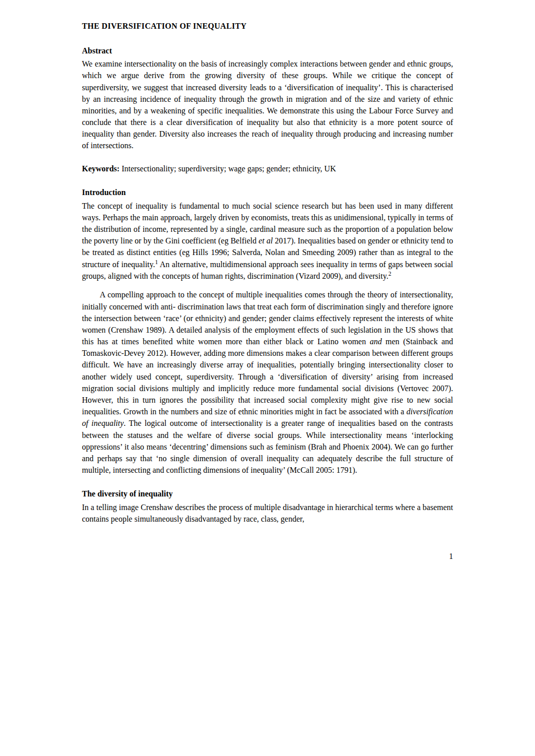The Diversification of Inequality
Abstract
We examine intersectionality on the basis of increasingly complex interactions between gender and ethnic groups, which we argue derive from the growing diversity of these groups. While we critique the concept of superdiversity, we suggest that increased diversity leads to a ‘diversification of inequality’. This is characterised by an increasing incidence of inequality through the growth in migration and of the size and variety of ethnic minorities, and by a weakening of specific inequalities. We demonstrate this using the Labour Force Survey and conclude that there is a clear diversification of inequality but also that ethnicity is a more potent source of inequality than gender. Diversity also increases the reach of inequality through producing and increasing number of intersections.
Keywords: Intersectionality; superdiversity; wage gaps; gender; ethnicity, UK
Introduction
The concept of inequality is fundamental to much social science research but has been used in many different ways. Perhaps the main approach, largely driven by economists, treats this as unidimensional, typically in terms of the distribution of income, represented by a single, cardinal measure such as the proportion of a population below the poverty line or by the Gini coefficient (eg Belfield et al 2017). Inequalities based on gender or ethnicity tend to be treated as distinct entities (eg Hills 1996; Salverda, Nolan and Smeeding 2009) rather than as integral to the structure of inequality.1 An alternative, multidimensional approach sees inequality in terms of gaps between social groups, aligned with the concepts of human rights, discrimination (Vizard 2009), and diversity.2
A compelling approach to the concept of multiple inequalities comes through the theory of intersectionality, initially concerned with anti- discrimination laws that treat each form of discrimination singly and therefore ignore the intersection between ‘race’ (or ethnicity) and gender; gender claims effectively represent the interests of white women (Crenshaw 1989). A detailed analysis of the employment effects of such legislation in the US shows that this has at times benefited white women more than either black or Latino women and men (Stainback and Tomaskovic-Devey 2012). However, adding more dimensions makes a clear comparison between different groups difficult. We have an increasingly diverse array of inequalities, potentially bringing intersectionality closer to another widely used concept, superdiversity. Through a ‘diversification of diversity’ arising from increased migration social divisions multiply and implicitly reduce more fundamental social divisions (Vertovec 2007). However, this in turn ignores the possibility that increased social complexity might give rise to new social inequalities. Growth in the numbers and size of ethnic minorities might in fact be associated with a diversification of inequality. The logical outcome of intersectionality is a greater range of inequalities based on the contrasts between the statuses and the welfare of diverse social groups. While intersectionality means ‘interlocking oppressions’ it also means ‘decentring’ dimensions such as feminism (Brah and Phoenix 2004). We can go further and perhaps say that ‘no single dimension of overall inequality can adequately describe the full structure of multiple, intersecting and conflicting dimensions of inequality’ (McCall 2005: 1791).
The diversity of inequality
In a telling image Crenshaw describes the process of multiple disadvantage in hierarchical terms where a basement contains people simultaneously disadvantaged by race, class, gender,
1